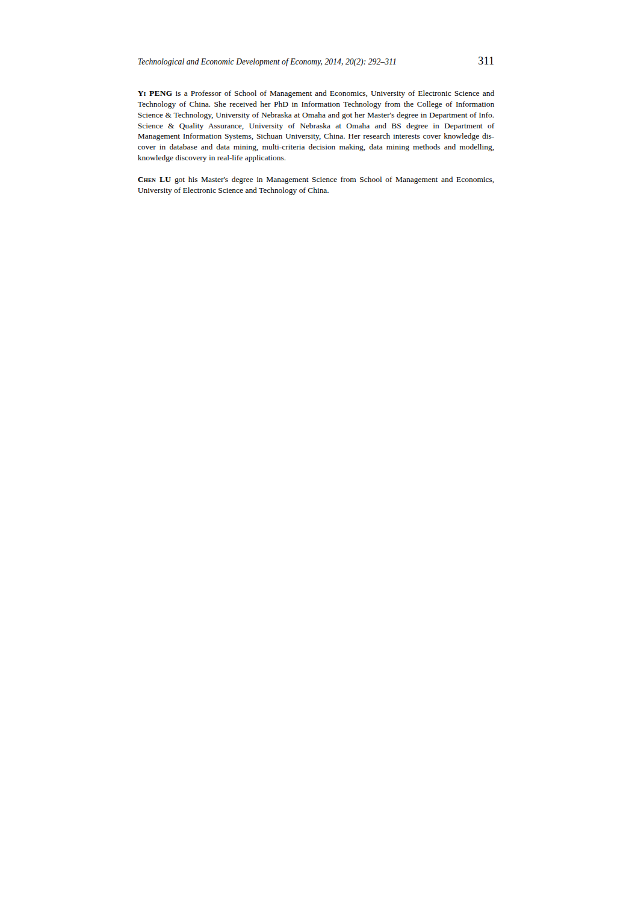Technological and Economic Development of Economy, 2014, 20(2): 292–311 311
Yi PENG is a Professor of School of Management and Economics, University of Electronic Science and Technology of China. She received her PhD in Information Technology from the College of Information Science & Technology, University of Nebraska at Omaha and got her Master's degree in Department of Info. Science & Quality Assurance, University of Nebraska at Omaha and BS degree in Department of Management Information Systems, Sichuan University, China. Her research interests cover knowledge discover in database and data mining, multi-criteria decision making, data mining methods and modelling, knowledge discovery in real-life applications.
Chen LU got his Master's degree in Management Science from School of Management and Economics, University of Electronic Science and Technology of China.